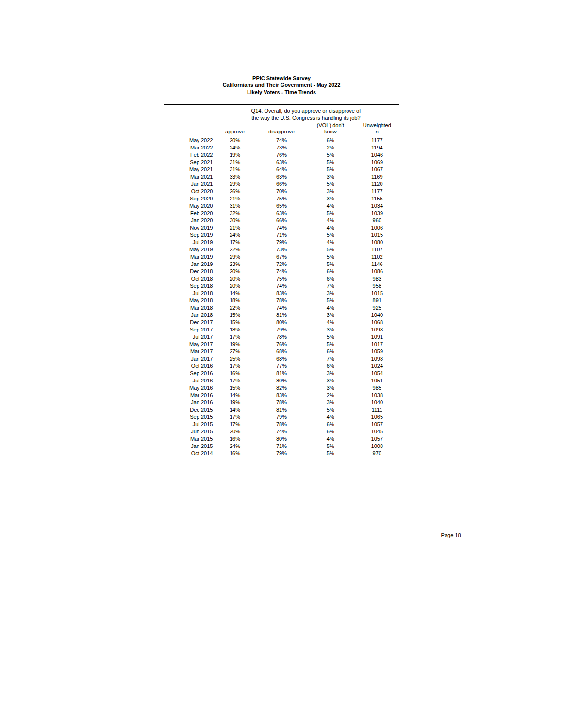PPIC Statewide Survey
Californians and Their Government - May 2022
Likely Voters - Time Trends
| | Q14. Overall, do you approve or disapprove of the way the U.S. Congress is handling its job? |
| | | | (VOL) don't | Unweighted |
| | approve | disapprove | know | n |
| May 2022 | 20% | 74% | 6% | 1177 |
| Mar 2022 | 24% | 73% | 2% | 1194 |
| Feb 2022 | 19% | 76% | 5% | 1046 |
| Sep 2021 | 31% | 63% | 5% | 1069 |
| May 2021 | 31% | 64% | 5% | 1067 |
| Mar 2021 | 33% | 63% | 3% | 1169 |
| Jan 2021 | 29% | 66% | 5% | 1120 |
| Oct 2020 | 26% | 70% | 3% | 1177 |
| Sep 2020 | 21% | 75% | 3% | 1155 |
| May 2020 | 31% | 65% | 4% | 1034 |
| Feb 2020 | 32% | 63% | 5% | 1039 |
| Jan 2020 | 30% | 66% | 4% | 960 |
| Nov 2019 | 21% | 74% | 4% | 1006 |
| Sep 2019 | 24% | 71% | 5% | 1015 |
| Jul 2019 | 17% | 79% | 4% | 1080 |
| May 2019 | 22% | 73% | 5% | 1107 |
| Mar 2019 | 29% | 67% | 5% | 1102 |
| Jan 2019 | 23% | 72% | 5% | 1146 |
| Dec 2018 | 20% | 74% | 6% | 1086 |
| Oct 2018 | 20% | 75% | 6% | 983 |
| Sep 2018 | 20% | 74% | 7% | 958 |
| Jul 2018 | 14% | 83% | 3% | 1015 |
| May 2018 | 18% | 78% | 5% | 891 |
| Mar 2018 | 22% | 74% | 4% | 925 |
| Jan 2018 | 15% | 81% | 3% | 1040 |
| Dec 2017 | 15% | 80% | 4% | 1068 |
| Sep 2017 | 18% | 79% | 3% | 1098 |
| Jul 2017 | 17% | 78% | 5% | 1091 |
| May 2017 | 19% | 76% | 5% | 1017 |
| Mar 2017 | 27% | 68% | 6% | 1059 |
| Jan 2017 | 25% | 68% | 7% | 1098 |
| Oct 2016 | 17% | 77% | 6% | 1024 |
| Sep 2016 | 16% | 81% | 3% | 1054 |
| Jul 2016 | 17% | 80% | 3% | 1051 |
| May 2016 | 15% | 82% | 3% | 985 |
| Mar 2016 | 14% | 83% | 2% | 1038 |
| Jan 2016 | 19% | 78% | 3% | 1040 |
| Dec 2015 | 14% | 81% | 5% | 1111 |
| Sep 2015 | 17% | 79% | 4% | 1065 |
| Jul 2015 | 17% | 78% | 6% | 1057 |
| Jun 2015 | 20% | 74% | 6% | 1045 |
| Mar 2015 | 16% | 80% | 4% | 1057 |
| Jan 2015 | 24% | 71% | 5% | 1008 |
| Oct 2014 | 16% | 79% | 5% | 970 |
Page 18